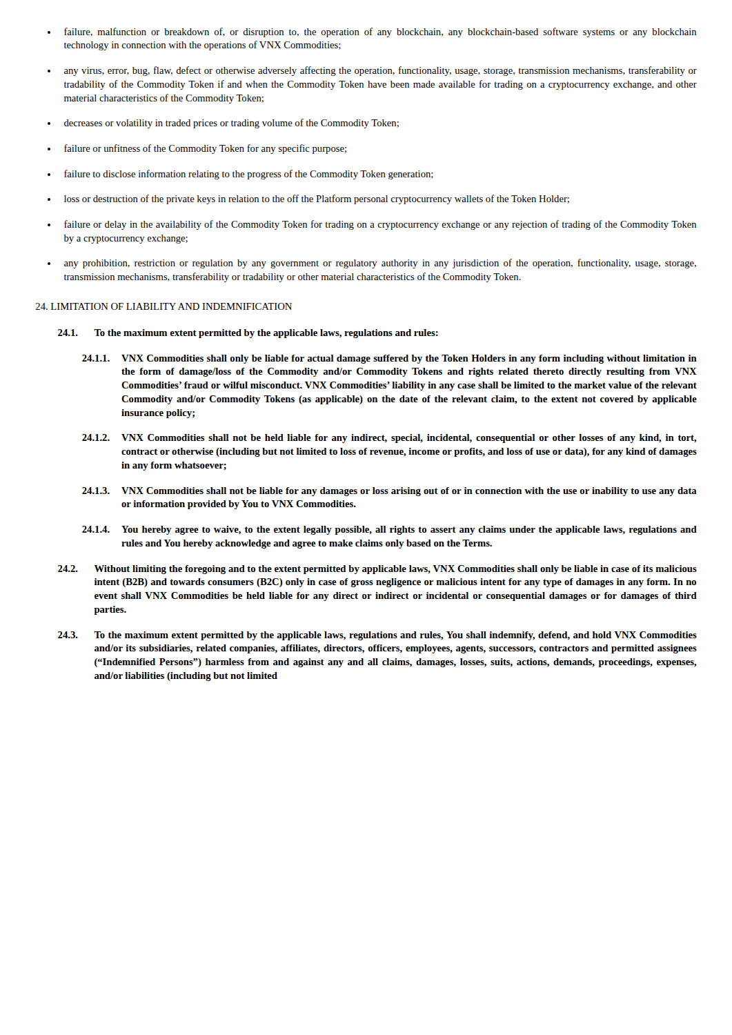failure, malfunction or breakdown of, or disruption to, the operation of any blockchain, any blockchain-based software systems or any blockchain technology in connection with the operations of VNX Commodities;
any virus, error, bug, flaw, defect or otherwise adversely affecting the operation, functionality, usage, storage, transmission mechanisms, transferability or tradability of the Commodity Token if and when the Commodity Token have been made available for trading on a cryptocurrency exchange, and other material characteristics of the Commodity Token;
decreases or volatility in traded prices or trading volume of the Commodity Token;
failure or unfitness of the Commodity Token for any specific purpose;
failure to disclose information relating to the progress of the Commodity Token generation;
loss or destruction of the private keys in relation to the off the Platform personal cryptocurrency wallets of the Token Holder;
failure or delay in the availability of the Commodity Token for trading on a cryptocurrency exchange or any rejection of trading of the Commodity Token by a cryptocurrency exchange;
any prohibition, restriction or regulation by any government or regulatory authority in any jurisdiction of the operation, functionality, usage, storage, transmission mechanisms, transferability or tradability or other material characteristics of the Commodity Token.
24. LIMITATION OF LIABILITY AND INDEMNIFICATION
24.1. To the maximum extent permitted by the applicable laws, regulations and rules:
24.1.1. VNX Commodities shall only be liable for actual damage suffered by the Token Holders in any form including without limitation in the form of damage/loss of the Commodity and/or Commodity Tokens and rights related thereto directly resulting from VNX Commodities’ fraud or wilful misconduct. VNX Commodities’ liability in any case shall be limited to the market value of the relevant Commodity and/or Commodity Tokens (as applicable) on the date of the relevant claim, to the extent not covered by applicable insurance policy;
24.1.2. VNX Commodities shall not be held liable for any indirect, special, incidental, consequential or other losses of any kind, in tort, contract or otherwise (including but not limited to loss of revenue, income or profits, and loss of use or data), for any kind of damages in any form whatsoever;
24.1.3. VNX Commodities shall not be liable for any damages or loss arising out of or in connection with the use or inability to use any data or information provided by You to VNX Commodities.
24.1.4. You hereby agree to waive, to the extent legally possible, all rights to assert any claims under the applicable laws, regulations and rules and You hereby acknowledge and agree to make claims only based on the Terms.
24.2. Without limiting the foregoing and to the extent permitted by applicable laws, VNX Commodities shall only be liable in case of its malicious intent (B2B) and towards consumers (B2C) only in case of gross negligence or malicious intent for any type of damages in any form. In no event shall VNX Commodities be held liable for any direct or indirect or incidental or consequential damages or for damages of third parties.
24.3. To the maximum extent permitted by the applicable laws, regulations and rules, You shall indemnify, defend, and hold VNX Commodities and/or its subsidiaries, related companies, affiliates, directors, officers, employees, agents, successors, contractors and permitted assignees (“Indemnified Persons”) harmless from and against any and all claims, damages, losses, suits, actions, demands, proceedings, expenses, and/or liabilities (including but not limited